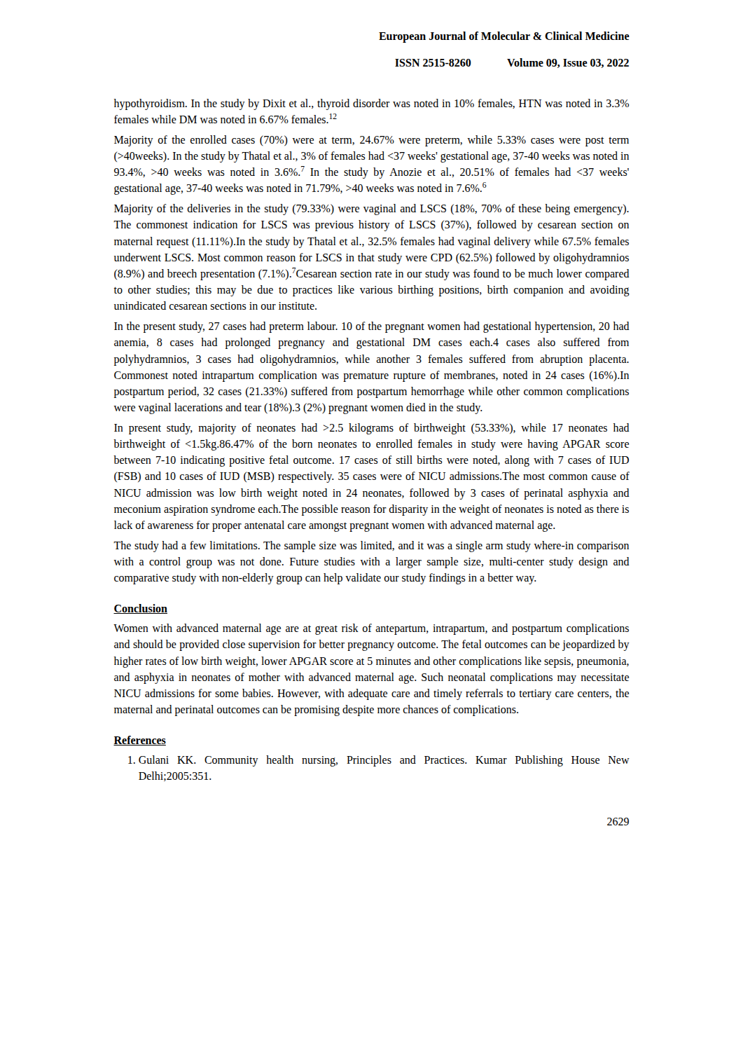European Journal of Molecular & Clinical Medicine ISSN 2515-8260 Volume 09, Issue 03, 2022
hypothyroidism. In the study by Dixit et al., thyroid disorder was noted in 10% females, HTN was noted in 3.3% females while DM was noted in 6.67% females.12
Majority of the enrolled cases (70%) were at term, 24.67% were preterm, while 5.33% cases were post term (>40weeks). In the study by Thatal et al., 3% of females had <37 weeks' gestational age, 37-40 weeks was noted in 93.4%, >40 weeks was noted in 3.6%.7 In the study by Anozie et al., 20.51% of females had <37 weeks' gestational age, 37-40 weeks was noted in 71.79%, >40 weeks was noted in 7.6%.6
Majority of the deliveries in the study (79.33%) were vaginal and LSCS (18%, 70% of these being emergency). The commonest indication for LSCS was previous history of LSCS (37%), followed by cesarean section on maternal request (11.11%).In the study by Thatal et al., 32.5% females had vaginal delivery while 67.5% females underwent LSCS. Most common reason for LSCS in that study were CPD (62.5%) followed by oligohydramnios (8.9%) and breech presentation (7.1%).7Cesarean section rate in our study was found to be much lower compared to other studies; this may be due to practices like various birthing positions, birth companion and avoiding unindicated cesarean sections in our institute.
In the present study, 27 cases had preterm labour. 10 of the pregnant women had gestational hypertension, 20 had anemia, 8 cases had prolonged pregnancy and gestational DM cases each.4 cases also suffered from polyhydramnios, 3 cases had oligohydramnios, while another 3 females suffered from abruption placenta. Commonest noted intrapartum complication was premature rupture of membranes, noted in 24 cases (16%).In postpartum period, 32 cases (21.33%) suffered from postpartum hemorrhage while other common complications were vaginal lacerations and tear (18%).3 (2%) pregnant women died in the study.
In present study, majority of neonates had >2.5 kilograms of birthweight (53.33%), while 17 neonates had birthweight of <1.5kg.86.47% of the born neonates to enrolled females in study were having APGAR score between 7-10 indicating positive fetal outcome. 17 cases of still births were noted, along with 7 cases of IUD (FSB) and 10 cases of IUD (MSB) respectively. 35 cases were of NICU admissions.The most common cause of NICU admission was low birth weight noted in 24 neonates, followed by 3 cases of perinatal asphyxia and meconium aspiration syndrome each.The possible reason for disparity in the weight of neonates is noted as there is lack of awareness for proper antenatal care amongst pregnant women with advanced maternal age.
The study had a few limitations. The sample size was limited, and it was a single arm study where-in comparison with a control group was not done. Future studies with a larger sample size, multi-center study design and comparative study with non-elderly group can help validate our study findings in a better way.
Conclusion
Women with advanced maternal age are at great risk of antepartum, intrapartum, and postpartum complications and should be provided close supervision for better pregnancy outcome. The fetal outcomes can be jeopardized by higher rates of low birth weight, lower APGAR score at 5 minutes and other complications like sepsis, pneumonia, and asphyxia in neonates of mother with advanced maternal age. Such neonatal complications may necessitate NICU admissions for some babies. However, with adequate care and timely referrals to tertiary care centers, the maternal and perinatal outcomes can be promising despite more chances of complications.
References
Gulani KK. Community health nursing, Principles and Practices. Kumar Publishing House New Delhi;2005:351.
2629